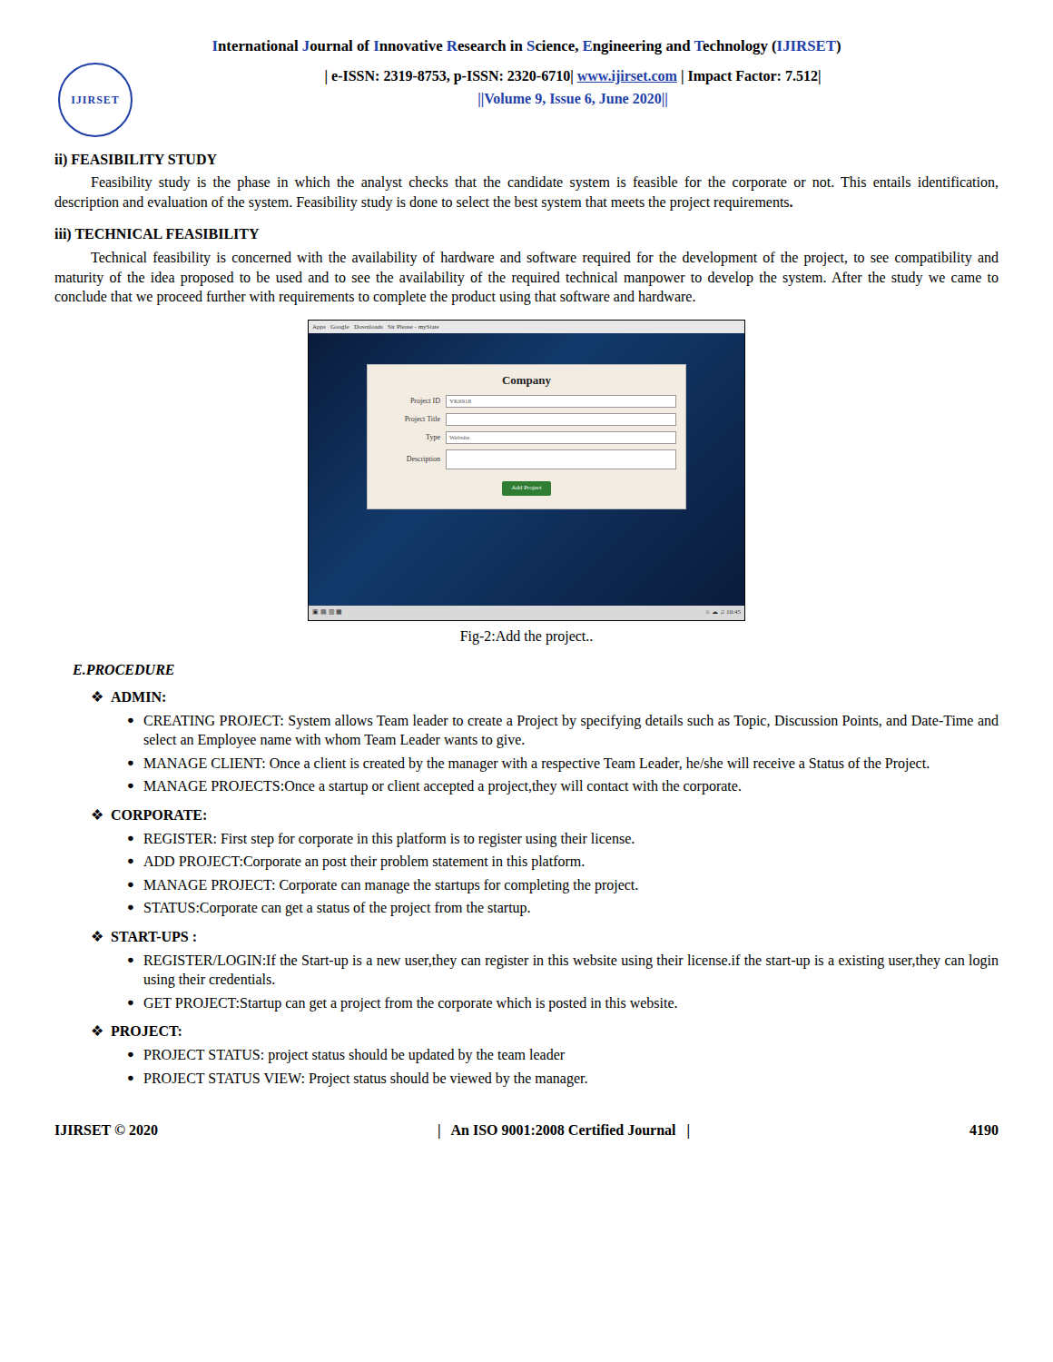International Journal of Innovative Research in Science, Engineering and Technology (IJIRSET)
IJIRSET
| e-ISSN: 2319-8753, p-ISSN: 2320-6710| www.ijirset.com | Impact Factor: 7.512|
||Volume 9, Issue 6, June 2020||
ii) FEASIBILITY STUDY
Feasibility study is the phase in which the analyst checks that the candidate system is feasible for the corporate or not. This entails identification, description and evaluation of the system. Feasibility study is done to select the best system that meets the project requirements.
iii) TECHNICAL FEASIBILITY
Technical feasibility is concerned with the availability of hardware and software required for the development of the project, to see compatibility and maturity of the idea proposed to be used and to see the availability of the required technical manpower to develop the system. After the study we came to conclude that we proceed further with requirements to complete the product using that software and hardware.
Apps Google Downloads Sir Please - myState
Company
Project ID
YK6918
Project Title
Type
Website
Description
Add Project
▣ ▤ ▥ ▦ ☼ ☁ ♫ 10:45
Fig-2:Add the project..
E.PROCEDURE
ADMIN:
CREATING PROJECT: System allows Team leader to create a Project by specifying details such as Topic, Discussion Points, and Date-Time and select an Employee name with whom Team Leader wants to give.
MANAGE CLIENT: Once a client is created by the manager with a respective Team Leader, he/she will receive a Status of the Project.
MANAGE PROJECTS:Once a startup or client accepted a project,they will contact with the corporate.
CORPORATE:
REGISTER: First step for corporate in this platform is to register using their license.
ADD PROJECT:Corporate an post their problem statement in this platform.
MANAGE PROJECT: Corporate can manage the startups for completing the project.
STATUS:Corporate can get a status of the project from the startup.
START-UPS :
REGISTER/LOGIN:If the Start-up is a new user,they can register in this website using their license.if the start-up is a existing user,they can login using their credentials.
GET PROJECT:Startup can get a project from the corporate which is posted in this website.
PROJECT:
PROJECT STATUS: project status should be updated by the team leader
PROJECT STATUS VIEW: Project status should be viewed by the manager.
IJIRSET © 2020
| An ISO 9001:2008 Certified Journal |
4190